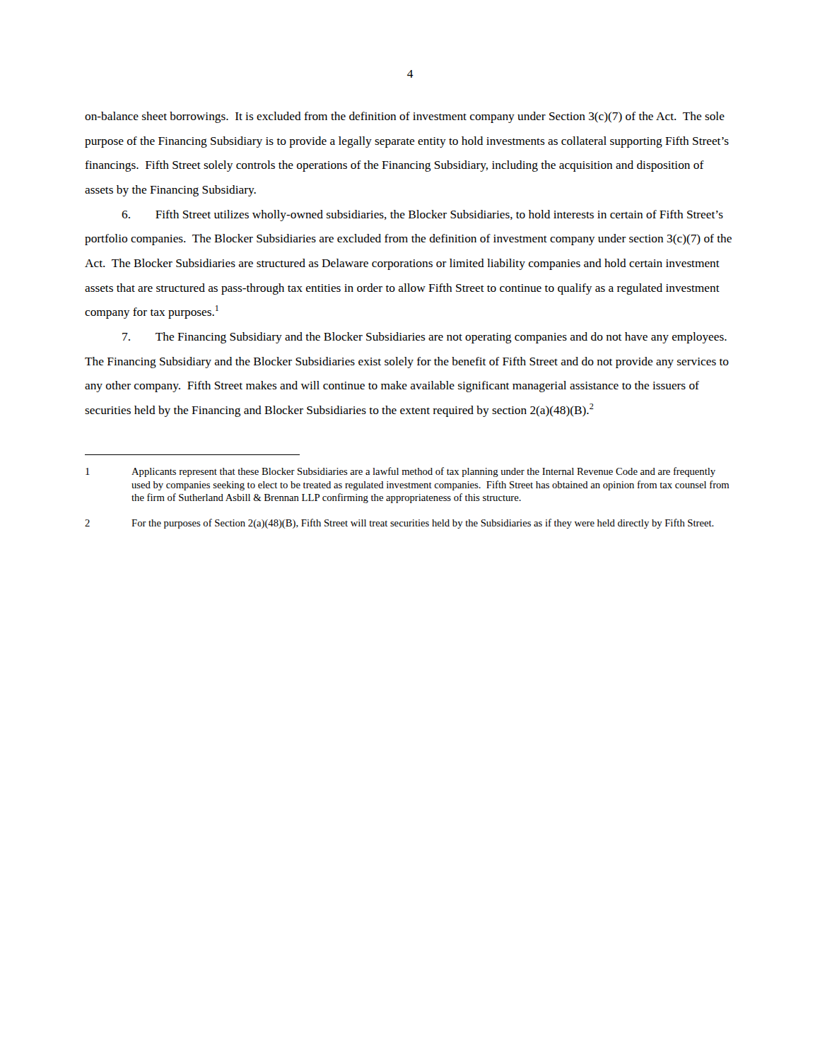4
on-balance sheet borrowings. It is excluded from the definition of investment company under Section 3(c)(7) of the Act. The sole purpose of the Financing Subsidiary is to provide a legally separate entity to hold investments as collateral supporting Fifth Street’s financings. Fifth Street solely controls the operations of the Financing Subsidiary, including the acquisition and disposition of assets by the Financing Subsidiary.
6. Fifth Street utilizes wholly-owned subsidiaries, the Blocker Subsidiaries, to hold interests in certain of Fifth Street’s portfolio companies. The Blocker Subsidiaries are excluded from the definition of investment company under section 3(c)(7) of the Act. The Blocker Subsidiaries are structured as Delaware corporations or limited liability companies and hold certain investment assets that are structured as pass-through tax entities in order to allow Fifth Street to continue to qualify as a regulated investment company for tax purposes.1
7. The Financing Subsidiary and the Blocker Subsidiaries are not operating companies and do not have any employees. The Financing Subsidiary and the Blocker Subsidiaries exist solely for the benefit of Fifth Street and do not provide any services to any other company. Fifth Street makes and will continue to make available significant managerial assistance to the issuers of securities held by the Financing and Blocker Subsidiaries to the extent required by section 2(a)(48)(B).2
1
Applicants represent that these Blocker Subsidiaries are a lawful method of tax planning under the Internal Revenue Code and are frequently used by companies seeking to elect to be treated as regulated investment companies. Fifth Street has obtained an opinion from tax counsel from the firm of Sutherland Asbill & Brennan LLP confirming the appropriateness of this structure.
2
For the purposes of Section 2(a)(48)(B), Fifth Street will treat securities held by the Subsidiaries as if they were held directly by Fifth Street.